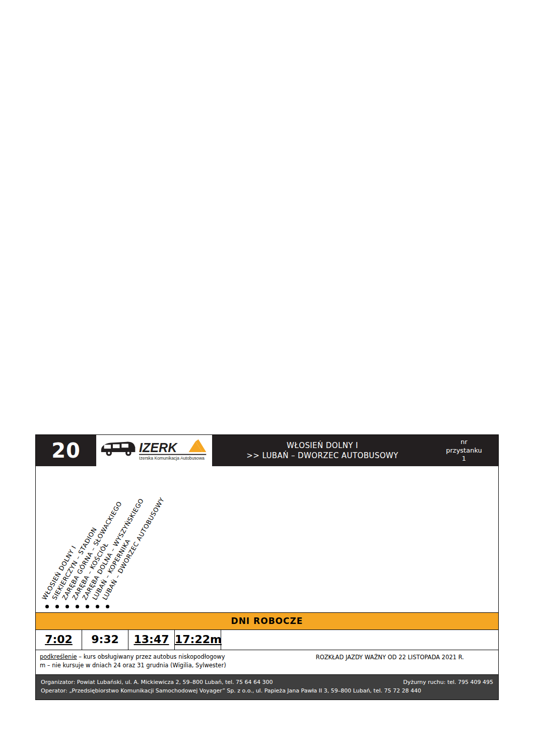20
IZERK Izerska Komunikacja Autobusowa
WŁOSIEŃ DOLNY I
>> LUBAŃ – DWORZEC AUTOBUSOWY
nr przystanku 1
WŁOSIEŃ DOLNY I
SIEKIERCZYN – STADION
ZARĘBA GÓRNA – SŁOWACKIEGO
ZARĘBA – KOŚCIÓŁ
ZARĘBA DOLNA – WYSZYŃSKIEGO
LUBAŃ – KOPERNIKA
LUBAŃ – DWORZEC AUTOBUSOWY
DNI ROBOCZE
7:02
9:32
13:47
17:22m
podkreślenie – kurs obsługiwany przez autobus niskopodłogowy
m – nie kursuje w dniach 24 oraz 31 grudnia (Wigilia, Sylwester)
ROZKŁAD JAZDY WAŻNY OD 22 LISTOPADA 2021 R.
Organizator: Powiat Lubański, ul. A. Mickiewicza 2, 59–800 Lubań, tel. 75 64 64 300 Dyżurny ruchu: tel. 795 409 495
Operator: „Przedsiębiorstwo Komunikacji Samochodowej Voyager” Sp. z o.o., ul. Papieża Jana Pawła II 3, 59–800 Lubań, tel. 75 72 28 440